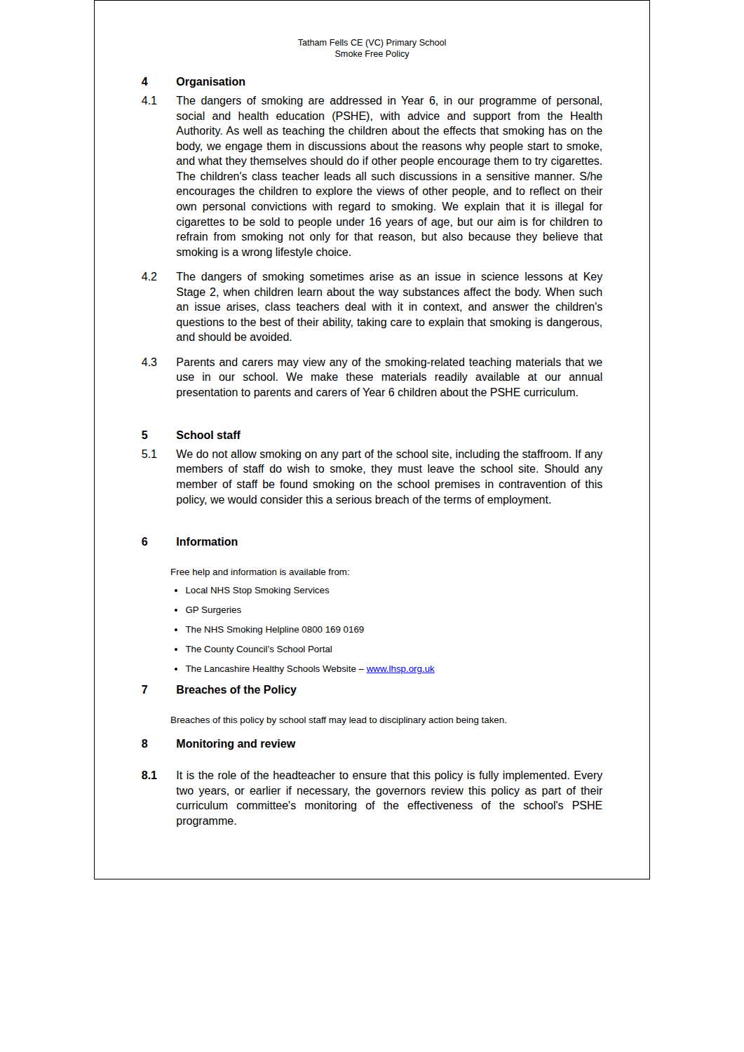Tatham Fells CE (VC) Primary School
Smoke Free Policy
4
Organisation
4.1
The dangers of smoking are addressed in Year 6, in our programme of personal, social and health education (PSHE), with advice and support from the Health Authority. As well as teaching the children about the effects that smoking has on the body, we engage them in discussions about the reasons why people start to smoke, and what they themselves should do if other people encourage them to try cigarettes. The children's class teacher leads all such discussions in a sensitive manner. S/he encourages the children to explore the views of other people, and to reflect on their own personal convictions with regard to smoking. We explain that it is illegal for cigarettes to be sold to people under 16 years of age, but our aim is for children to refrain from smoking not only for that reason, but also because they believe that smoking is a wrong lifestyle choice.
4.2
The dangers of smoking sometimes arise as an issue in science lessons at Key Stage 2, when children learn about the way substances affect the body. When such an issue arises, class teachers deal with it in context, and answer the children's questions to the best of their ability, taking care to explain that smoking is dangerous, and should be avoided.
4.3
Parents and carers may view any of the smoking-related teaching materials that we use in our school. We make these materials readily available at our annual presentation to parents and carers of Year 6 children about the PSHE curriculum.
5
School staff
5.1
We do not allow smoking on any part of the school site, including the staffroom. If any members of staff do wish to smoke, they must leave the school site. Should any member of staff be found smoking on the school premises in contravention of this policy, we would consider this a serious breach of the terms of employment.
6
Information
Free help and information is available from:
Local NHS Stop Smoking Services
GP Surgeries
The NHS Smoking Helpline 0800 169 0169
The County Council’s School Portal
The Lancashire Healthy Schools Website – www.lhsp.org.uk
7
Breaches of the Policy
Breaches of this policy by school staff may lead to disciplinary action being taken.
8
Monitoring and review
8.1
It is the role of the headteacher to ensure that this policy is fully implemented. Every two years, or earlier if necessary, the governors review this policy as part of their curriculum committee's monitoring of the effectiveness of the school's PSHE programme.